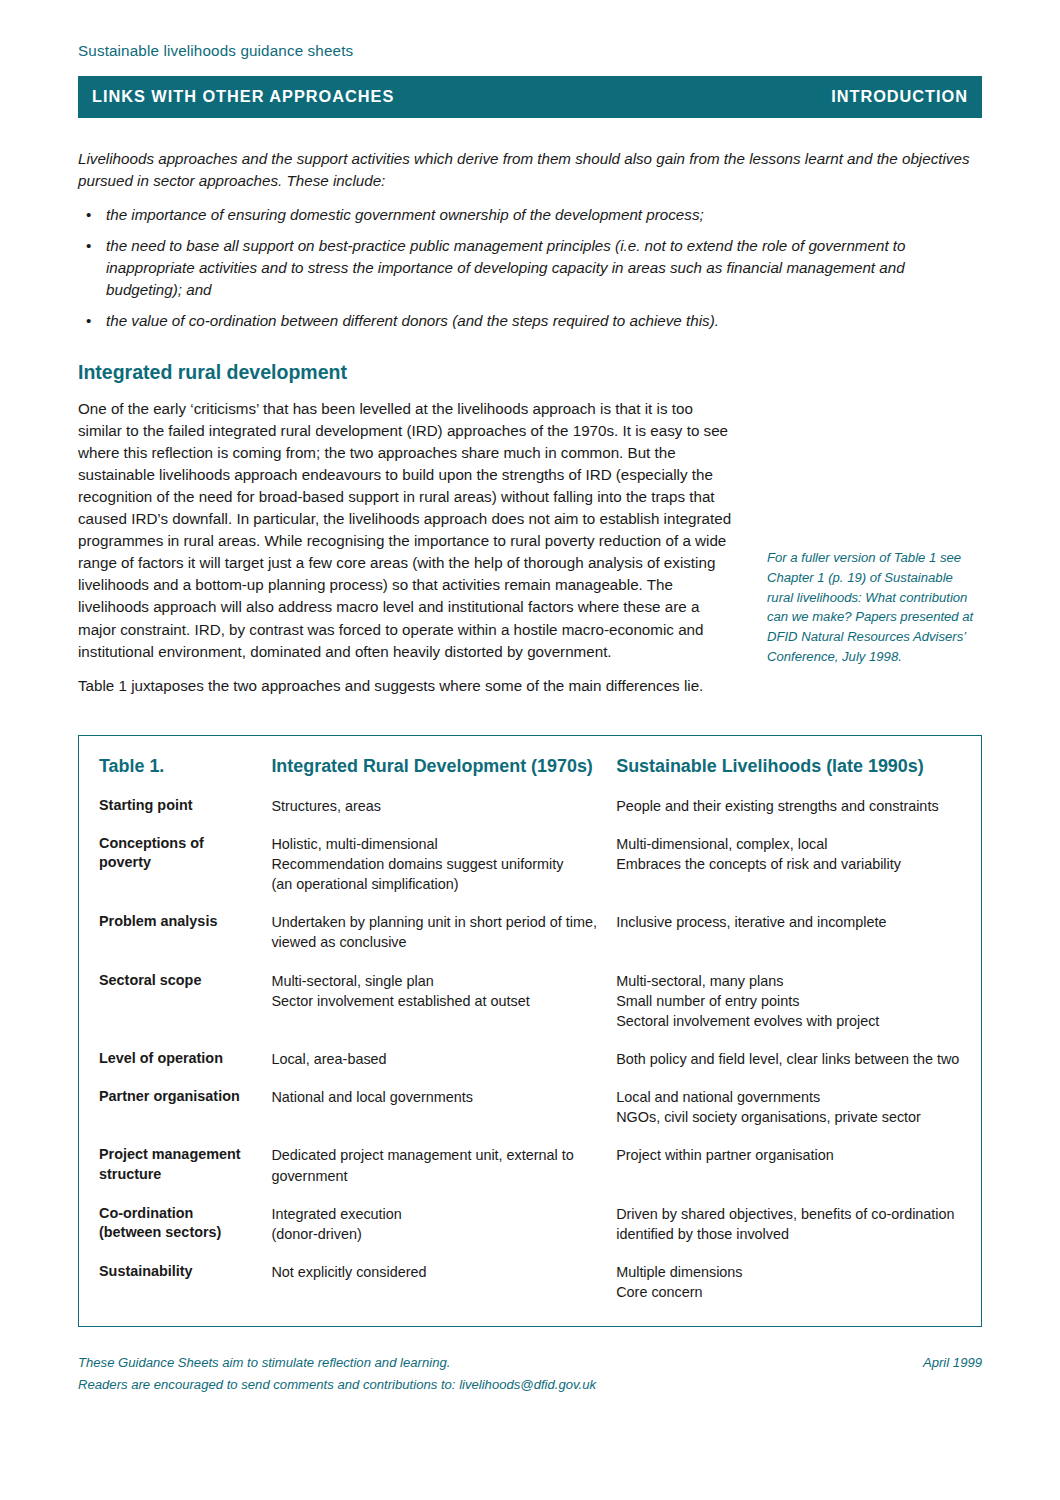Sustainable livelihoods guidance sheets
Links with other approaches Introduction
Livelihoods approaches and the support activities which derive from them should also gain from the lessons learnt and the objectives pursued in sector approaches. These include:
the importance of ensuring domestic government ownership of the development process;
the need to base all support on best-practice public management principles (i.e. not to extend the role of government to inappropriate activities and to stress the importance of developing capacity in areas such as financial management and budgeting); and
the value of co-ordination between different donors (and the steps required to achieve this).
Integrated rural development
One of the early ‘criticisms’ that has been levelled at the livelihoods approach is that it is too similar to the failed integrated rural development (IRD) approaches of the 1970s. It is easy to see where this reflection is coming from; the two approaches share much in common. But the sustainable livelihoods approach endeavours to build upon the strengths of IRD (especially the recognition of the need for broad-based support in rural areas) without falling into the traps that caused IRD’s downfall. In particular, the livelihoods approach does not aim to establish integrated programmes in rural areas. While recognising the importance to rural poverty reduction of a wide range of factors it will target just a few core areas (with the help of thorough analysis of existing livelihoods and a bottom-up planning process) so that activities remain manageable. The livelihoods approach will also address macro level and institutional factors where these are a major constraint. IRD, by contrast was forced to operate within a hostile macro-economic and institutional environment, dominated and often heavily distorted by government.
Table 1 juxtaposes the two approaches and suggests where some of the main differences lie.
For a fuller version of Table 1 see Chapter 1 (p. 19) of Sustainable rural livelihoods: What contribution can we make? Papers presented at DFID Natural Resources Advisers’ Conference, July 1998.
Table 1. Comparison of Integrated Rural Development (1970s) and Sustainable Livelihoods (late 1990s)
| Table 1. | Integrated Rural Development (1970s) | Sustainable Livelihoods (late 1990s) |
| --- | --- | --- |
| Starting point | Structures, areas | People and their existing strengths and constraints |
| Conceptions of poverty | Holistic, multi-dimensional Recommendation domains suggest uniformity (an operational simplification) | Multi-dimensional, complex, local Embraces the concepts of risk and variability |
| Problem analysis | Undertaken by planning unit in short period of time, viewed as conclusive | Inclusive process, iterative and incomplete |
| Sectoral scope | Multi-sectoral, single plan Sector involvement established at outset | Multi-sectoral, many plans Small number of entry points Sectoral involvement evolves with project |
| Level of operation | Local, area-based | Both policy and field level, clear links between the two |
| Partner organisation | National and local governments | Local and national governments NGOs, civil society organisations, private sector |
| Project management structure | Dedicated project management unit, external to government | Project within partner organisation |
| Co-ordination (between sectors) | Integrated execution (donor-driven) | Driven by shared objectives, benefits of co-ordination identified by those involved |
| Sustainability | Not explicitly considered | Multiple dimensions Core concern |
These Guidance Sheets aim to stimulate reflection and learning.
Readers are encouraged to send comments and contributions to: livelihoods@dfid.gov.uk
April 1999